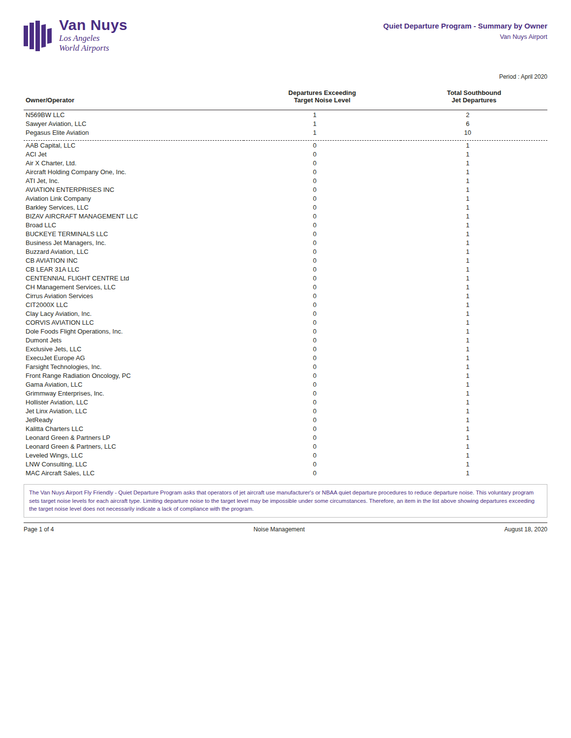Van Nuys
Los Angeles
World Airports
Quiet Departure Program - Summary by Owner
Van Nuys Airport
Period : April 2020
| Owner/Operator | Departures Exceeding Target Noise Level | Total Southbound Jet Departures |
| --- | --- | --- |
| N569BW LLC | 1 | 2 |
| Sawyer Aviation, LLC | 1 | 6 |
| Pegasus Elite Aviation | 1 | 10 |
| AAB Capital, LLC | 0 | 1 |
| ACI Jet | 0 | 1 |
| Air X Charter, Ltd. | 0 | 1 |
| Aircraft Holding Company One, Inc. | 0 | 1 |
| ATI Jet, Inc. | 0 | 1 |
| AVIATION ENTERPRISES INC | 0 | 1 |
| Aviation Link Company | 0 | 1 |
| Barkley Services, LLC | 0 | 1 |
| BIZAV AIRCRAFT MANAGEMENT LLC | 0 | 1 |
| Broad LLC | 0 | 1 |
| BUCKEYE TERMINALS LLC | 0 | 1 |
| Business Jet Managers, Inc. | 0 | 1 |
| Buzzard Aviation, LLC | 0 | 1 |
| CB AVIATION INC | 0 | 1 |
| CB LEAR 31A LLC | 0 | 1 |
| CENTENNIAL FLIGHT CENTRE Ltd | 0 | 1 |
| CH Management Services, LLC | 0 | 1 |
| Cirrus Aviation Services | 0 | 1 |
| CIT2000X LLC | 0 | 1 |
| Clay Lacy Aviation, Inc. | 0 | 1 |
| CORVIS AVIATION LLC | 0 | 1 |
| Dole Foods Flight Operations, Inc. | 0 | 1 |
| Dumont Jets | 0 | 1 |
| Exclusive Jets, LLC | 0 | 1 |
| ExecuJet Europe AG | 0 | 1 |
| Farsight Technologies, Inc. | 0 | 1 |
| Front Range Radiation Oncology, PC | 0 | 1 |
| Gama Aviation, LLC | 0 | 1 |
| Grimmway Enterprises, Inc. | 0 | 1 |
| Hollister Aviation, LLC | 0 | 1 |
| Jet Linx Aviation, LLC | 0 | 1 |
| JetReady | 0 | 1 |
| Kalitta Charters LLC | 0 | 1 |
| Leonard Green & Partners LP | 0 | 1 |
| Leonard Green & Partners, LLC | 0 | 1 |
| Leveled Wings, LLC | 0 | 1 |
| LNW Consulting, LLC | 0 | 1 |
| MAC Aircraft Sales, LLC | 0 | 1 |
The Van Nuys Airport Fly Friendly - Quiet Departure Program asks that operators of jet aircraft use manufacturer's or NBAA quiet departure procedures to reduce departure noise. This voluntary program sets target noise levels for each aircraft type. Limiting departure noise to the target level may be impossible under some circumstances. Therefore, an item in the list above showing departures exceeding the target noise level does not necessarily indicate a lack of compliance with the program.
Page 1 of 4
Noise Management
August 18, 2020